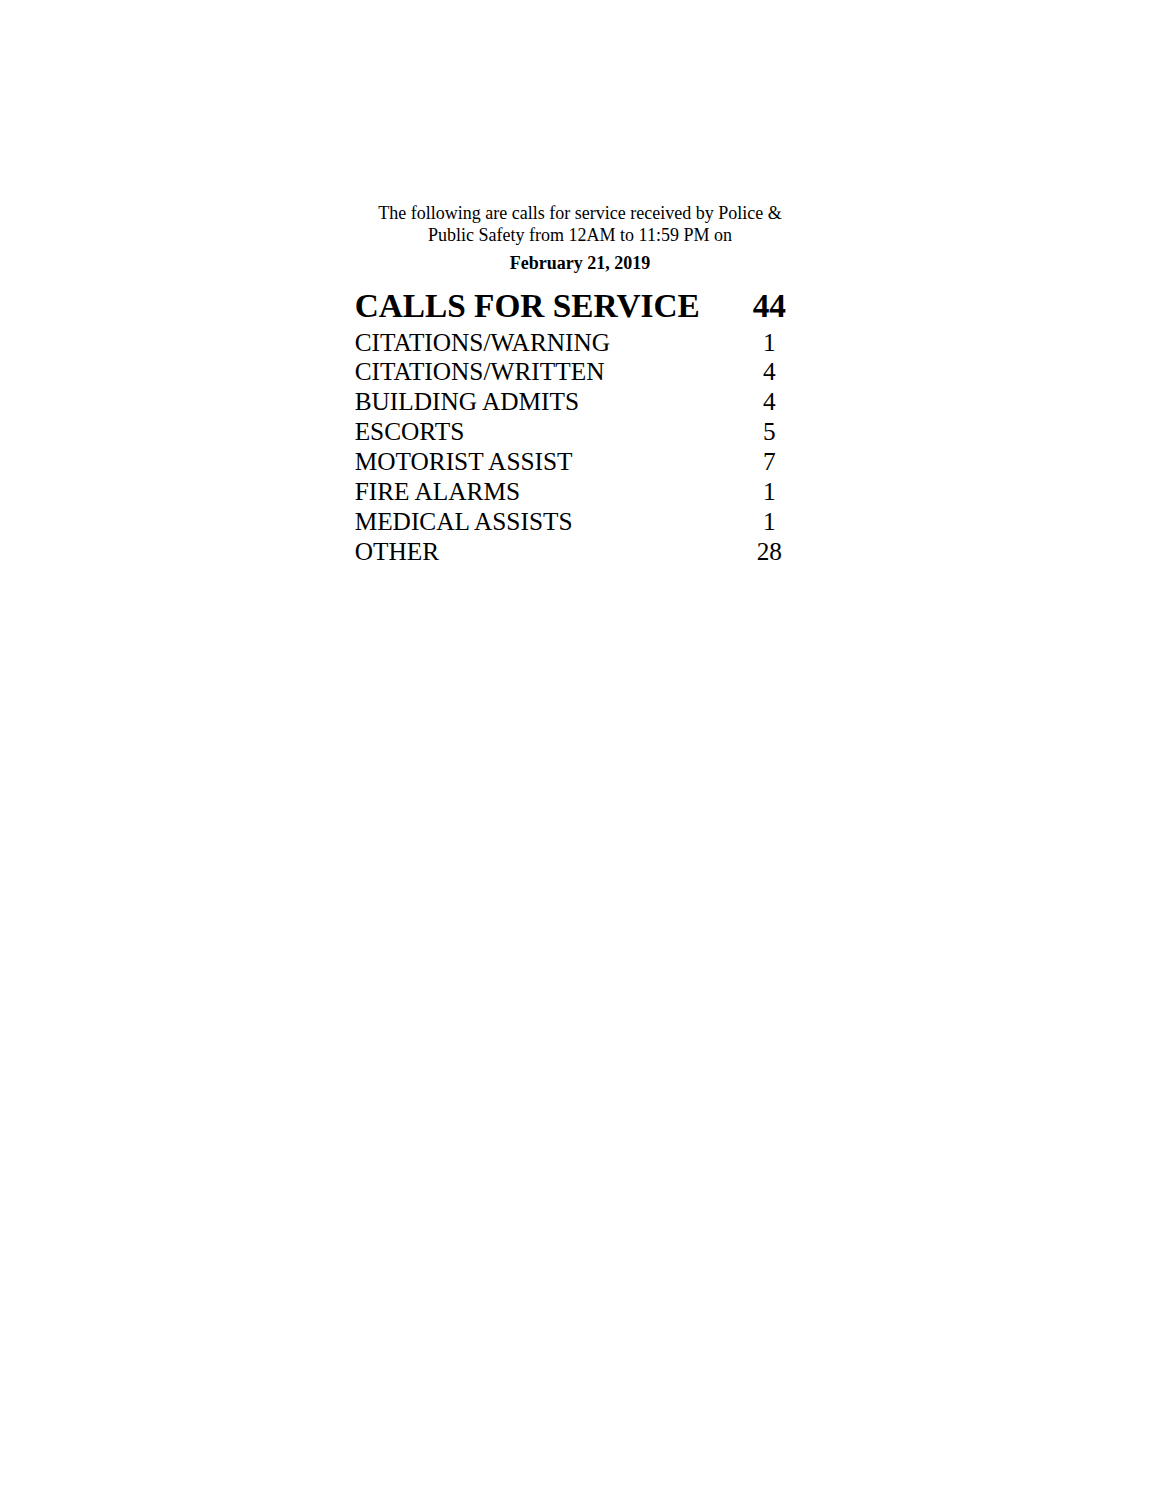The following are calls for service received by Police & Public Safety from 12AM to 11:59 PM on February 21, 2019
| CALLS FOR SERVICE | 44 |
| CITATIONS/WARNING | 1 |
| CITATIONS/WRITTEN | 4 |
| BUILDING ADMITS | 4 |
| ESCORTS | 5 |
| MOTORIST ASSIST | 7 |
| FIRE ALARMS | 1 |
| MEDICAL ASSISTS | 1 |
| OTHER | 28 |